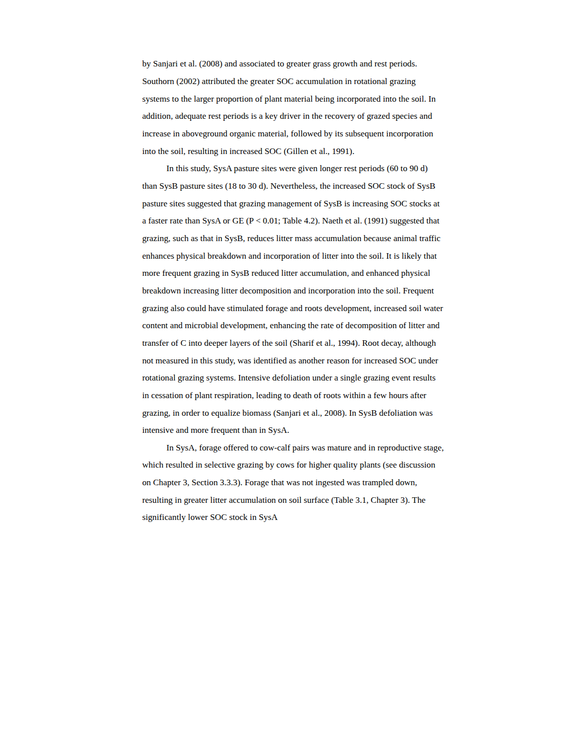by Sanjari et al. (2008) and associated to greater grass growth and rest periods. Southorn (2002) attributed the greater SOC accumulation in rotational grazing systems to the larger proportion of plant material being incorporated into the soil. In addition, adequate rest periods is a key driver in the recovery of grazed species and increase in aboveground organic material, followed by its subsequent incorporation into the soil, resulting in increased SOC (Gillen et al., 1991).
In this study, SysA pasture sites were given longer rest periods (60 to 90 d) than SysB pasture sites (18 to 30 d). Nevertheless, the increased SOC stock of SysB pasture sites suggested that grazing management of SysB is increasing SOC stocks at a faster rate than SysA or GE (P < 0.01; Table 4.2). Naeth et al. (1991) suggested that grazing, such as that in SysB, reduces litter mass accumulation because animal traffic enhances physical breakdown and incorporation of litter into the soil. It is likely that more frequent grazing in SysB reduced litter accumulation, and enhanced physical breakdown increasing litter decomposition and incorporation into the soil. Frequent grazing also could have stimulated forage and roots development, increased soil water content and microbial development, enhancing the rate of decomposition of litter and transfer of C into deeper layers of the soil (Sharif et al., 1994). Root decay, although not measured in this study, was identified as another reason for increased SOC under rotational grazing systems. Intensive defoliation under a single grazing event results in cessation of plant respiration, leading to death of roots within a few hours after grazing, in order to equalize biomass (Sanjari et al., 2008). In SysB defoliation was intensive and more frequent than in SysA.
In SysA, forage offered to cow-calf pairs was mature and in reproductive stage, which resulted in selective grazing by cows for higher quality plants (see discussion on Chapter 3, Section 3.3.3). Forage that was not ingested was trampled down, resulting in greater litter accumulation on soil surface (Table 3.1, Chapter 3). The significantly lower SOC stock in SysA